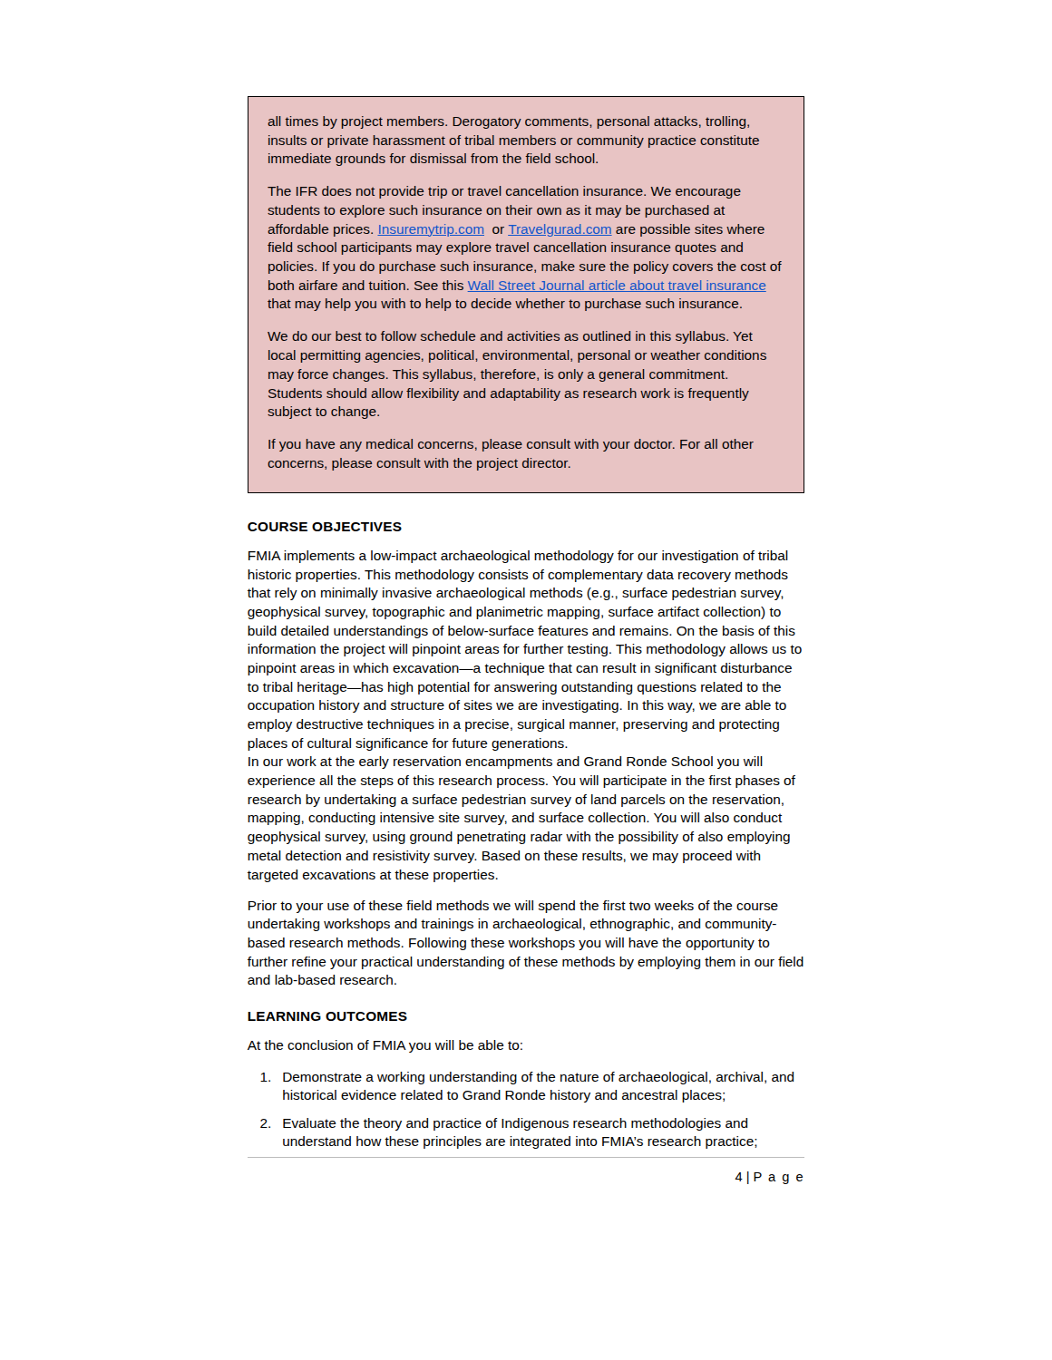all times by project members. Derogatory comments, personal attacks, trolling, insults or private harassment of tribal members or community practice constitute immediate grounds for dismissal from the field school.
The IFR does not provide trip or travel cancellation insurance. We encourage students to explore such insurance on their own as it may be purchased at affordable prices. Insuremytrip.com or Travelgurad.com are possible sites where field school participants may explore travel cancellation insurance quotes and policies. If you do purchase such insurance, make sure the policy covers the cost of both airfare and tuition. See this Wall Street Journal article about travel insurance that may help you with to help to decide whether to purchase such insurance.
We do our best to follow schedule and activities as outlined in this syllabus. Yet local permitting agencies, political, environmental, personal or weather conditions may force changes. This syllabus, therefore, is only a general commitment. Students should allow flexibility and adaptability as research work is frequently subject to change.
If you have any medical concerns, please consult with your doctor. For all other concerns, please consult with the project director.
COURSE OBJECTIVES
FMIA implements a low-impact archaeological methodology for our investigation of tribal historic properties. This methodology consists of complementary data recovery methods that rely on minimally invasive archaeological methods (e.g., surface pedestrian survey, geophysical survey, topographic and planimetric mapping, surface artifact collection) to build detailed understandings of below-surface features and remains. On the basis of this information the project will pinpoint areas for further testing. This methodology allows us to pinpoint areas in which excavation—a technique that can result in significant disturbance to tribal heritage—has high potential for answering outstanding questions related to the occupation history and structure of sites we are investigating. In this way, we are able to employ destructive techniques in a precise, surgical manner, preserving and protecting places of cultural significance for future generations.
In our work at the early reservation encampments and Grand Ronde School you will experience all the steps of this research process. You will participate in the first phases of research by undertaking a surface pedestrian survey of land parcels on the reservation, mapping, conducting intensive site survey, and surface collection. You will also conduct geophysical survey, using ground penetrating radar with the possibility of also employing metal detection and resistivity survey. Based on these results, we may proceed with targeted excavations at these properties.
Prior to your use of these field methods we will spend the first two weeks of the course undertaking workshops and trainings in archaeological, ethnographic, and community-based research methods. Following these workshops you will have the opportunity to further refine your practical understanding of these methods by employing them in our field and lab-based research.
LEARNING OUTCOMES
At the conclusion of FMIA you will be able to:
Demonstrate a working understanding of the nature of archaeological, archival, and historical evidence related to Grand Ronde history and ancestral places;
Evaluate the theory and practice of Indigenous research methodologies and understand how these principles are integrated into FMIA’s research practice;
4 | P a g e